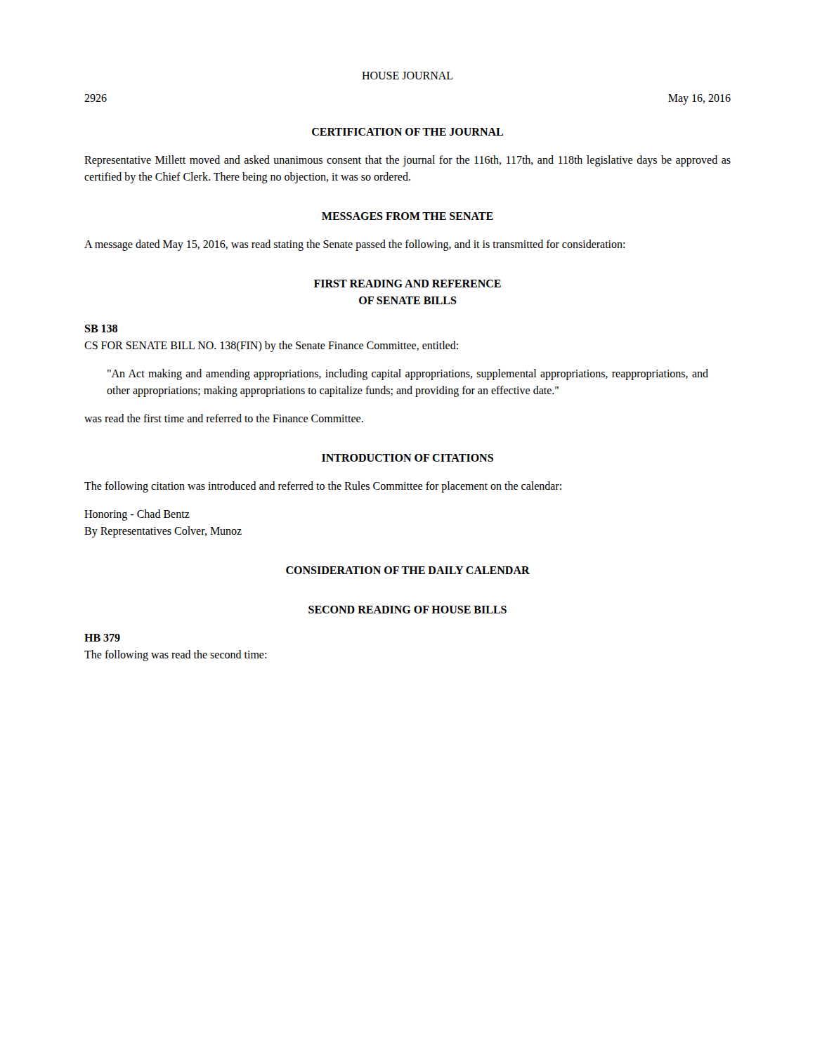HOUSE JOURNAL
2926 May 16, 2016
Certification of the Journal
Representative Millett moved and asked unanimous consent that the journal for the 116th, 117th, and 118th legislative days be approved as certified by the Chief Clerk. There being no objection, it was so ordered.
Messages from the Senate
A message dated May 15, 2016, was read stating the Senate passed the following, and it is transmitted for consideration:
First Reading and Reference
of Senate Bills
SB 138
CS FOR SENATE BILL NO. 138(FIN) by the Senate Finance Committee, entitled:
"An Act making and amending appropriations, including capital appropriations, supplemental appropriations, reappropriations, and other appropriations; making appropriations to capitalize funds; and providing for an effective date."
was read the first time and referred to the Finance Committee.
Introduction of Citations
The following citation was introduced and referred to the Rules Committee for placement on the calendar:
Honoring - Chad Bentz
By Representatives Colver, Munoz
Consideration of the Daily Calendar
Second Reading of House Bills
HB 379
The following was read the second time: